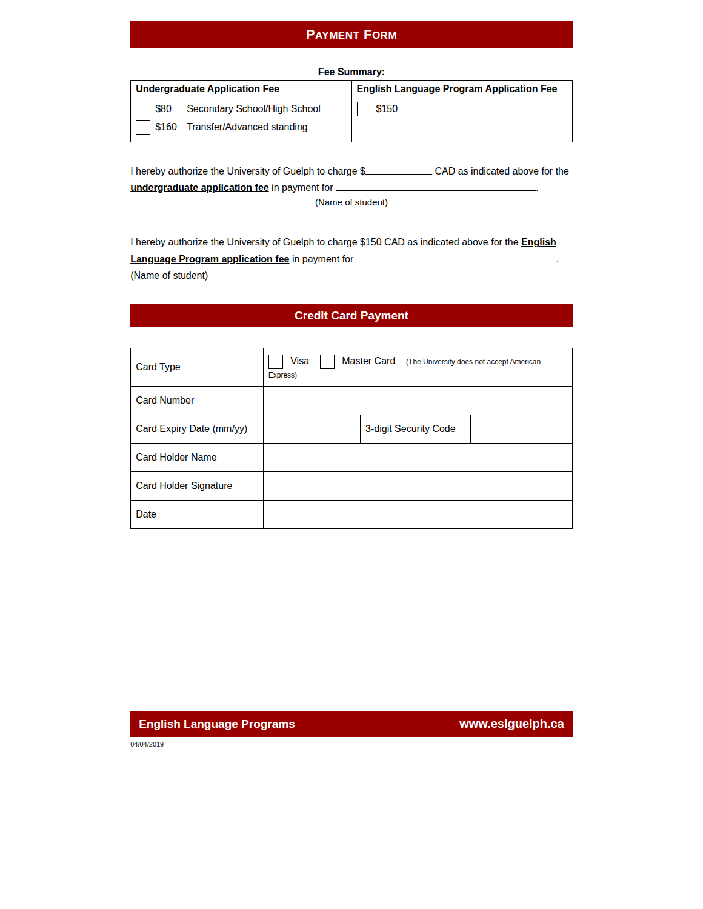PAYMENT FORM
Fee Summary:
| Undergraduate Application Fee | English Language Program Application Fee |
| --- | --- |
| $80 Secondary School/High School $160 Transfer/Advanced standing | $150 |
I hereby authorize the University of Guelph to charge $ CAD as indicated above for the undergraduate application fee in payment for . (Name of student)
I hereby authorize the University of Guelph to charge $150 CAD as indicated above for the English Language Program application fee in payment for . (Name of student)
Credit Card Payment
| Card Type | Visa Master Card (The University does not accept American Express) |
| Card Number | |
| Card Expiry Date (mm/yy) | | 3-digit Security Code | |
| Card Holder Name | |
| Card Holder Signature | |
| Date | |
English Language Programs www.eslguelph.ca
04/04/2019